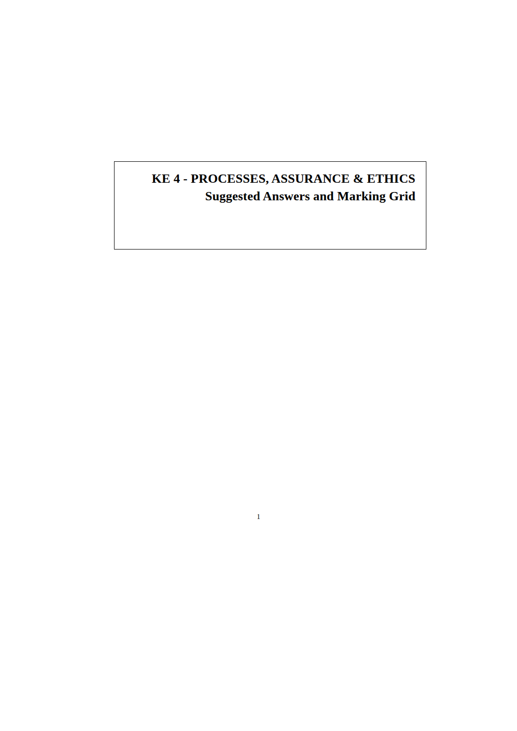KE 4 - PROCESSES, ASSURANCE & ETHICS
Suggested Answers and Marking Grid
1